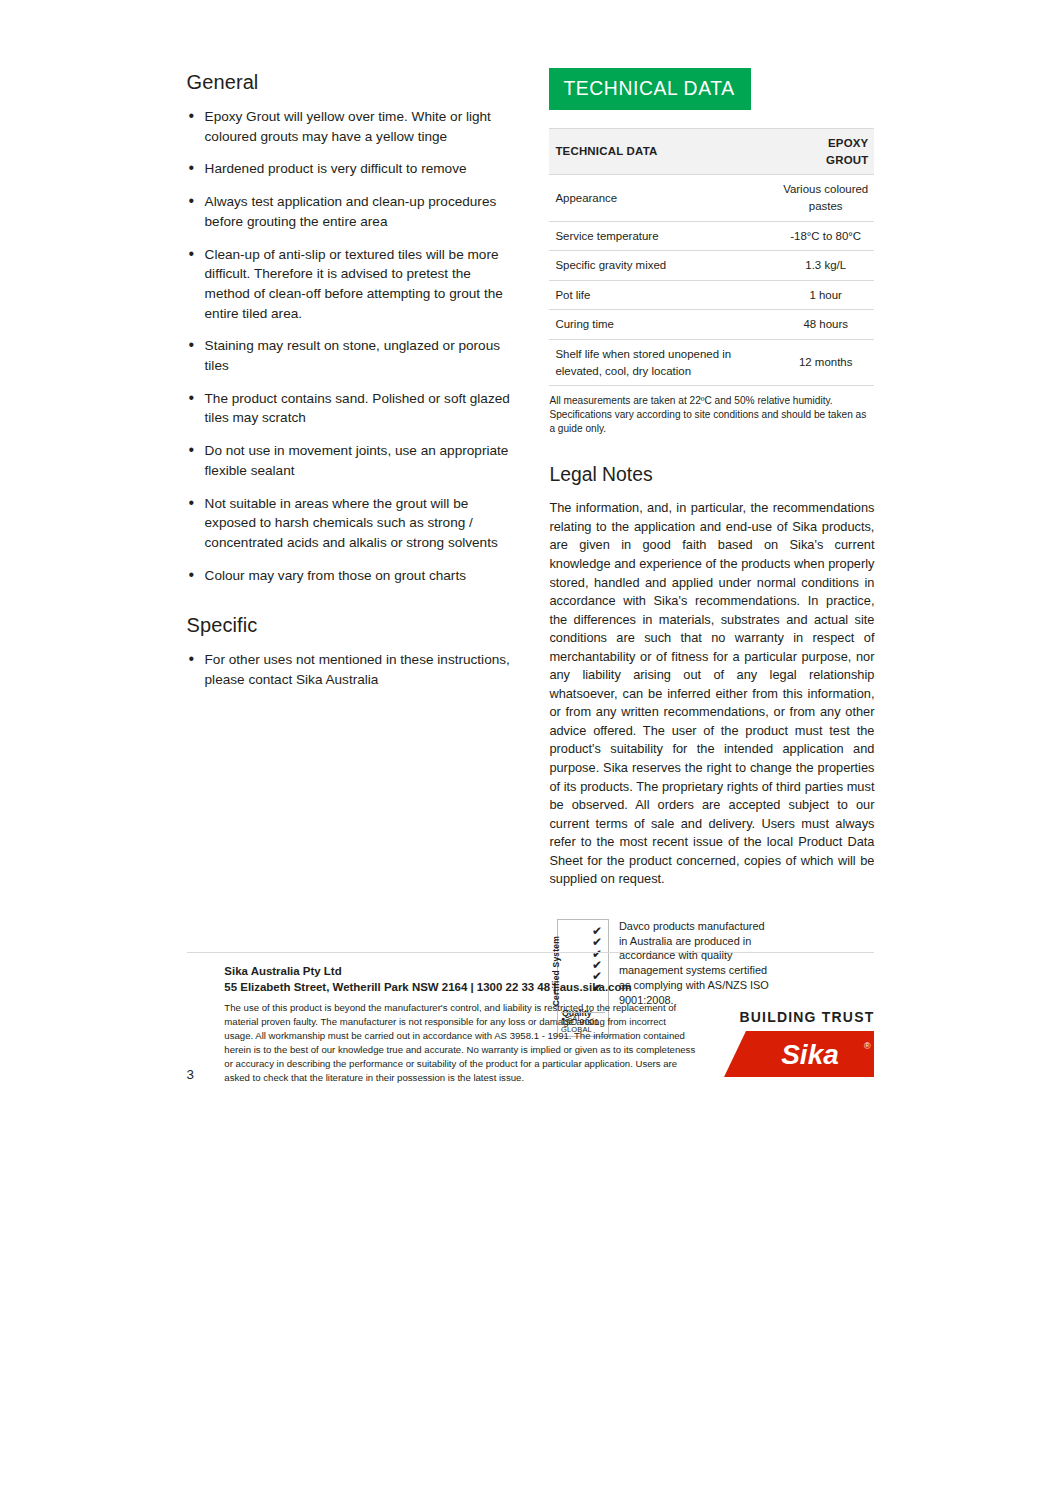General
Epoxy Grout will yellow over time. White or light coloured grouts may have a yellow tinge
Hardened product is very difficult to remove
Always test application and clean-up procedures before grouting the entire area
Clean-up of anti-slip or textured tiles will be more difficult. Therefore it is advised to pretest the method of clean-off before attempting to grout the entire tiled area.
Staining may result on stone, unglazed or porous tiles
The product contains sand. Polished or soft glazed tiles may scratch
Do not use in movement joints, use an appropriate flexible sealant
Not suitable in areas where the grout will be exposed to harsh chemicals such as strong / concentrated acids and alkalis or strong solvents
Colour may vary from those on grout charts
Specific
For other uses not mentioned in these instructions, please contact Sika Australia
TECHNICAL DATA
| TECHNICAL DATA | EPOXY GROUT |
| --- | --- |
| Appearance | Various coloured pastes |
| Service temperature | -18°C to 80°C |
| Specific gravity mixed | 1.3 kg/L |
| Pot life | 1 hour |
| Curing time | 48 hours |
| Shelf life when stored unopened in elevated, cool, dry location | 12 months |
All measurements are taken at 22ºC and 50% relative humidity. Specifications vary according to site conditions and should be taken as a guide only.
Legal Notes
The information, and, in particular, the recommendations relating to the application and end-use of Sika products, are given in good faith based on Sika's current knowledge and experience of the products when properly stored, handled and applied under normal conditions in accordance with Sika's recommendations. In practice, the differences in materials, substrates and actual site conditions are such that no warranty in respect of merchantability or of fitness for a particular purpose, nor any liability arising out of any legal relationship whatsoever, can be inferred either from this information, or from any written recommendations, or from any other advice offered. The user of the product must test the product's suitability for the intended application and purpose. Sika reserves the right to change the properties of its products. The proprietary rights of third parties must be observed. All orders are accepted subject to our current terms of sale and delivery. Users must always refer to the most recent issue of the local Product Data Sheet for the product concerned, copies of which will be supplied on request.
✔✔✔✔✔✔
Certified System
Quality
ISO 9001
SAI GLOBAL
Davco products manufactured in Australia are produced in accordance with quality management systems certified as complying with AS/NZS ISO 9001:2008.
3
Sika Australia Pty Ltd
55 Elizabeth Street, Wetherill Park NSW 2164 | 1300 22 33 48 | aus.sika.com
The use of this product is beyond the manufacturer's control, and liability is restricted to the replacement of material proven faulty. The manufacturer is not responsible for any loss or damage arising from incorrect usage. All workmanship must be carried out in accordance with AS 3958.1 - 1991. The information contained herein is to the best of our knowledge true and accurate. No warranty is implied or given as to its completeness or accuracy in describing the performance or suitability of the product for a particular application. Users are asked to check that the literature in their possession is the latest issue.
BUILDING TRUST
Sika ®